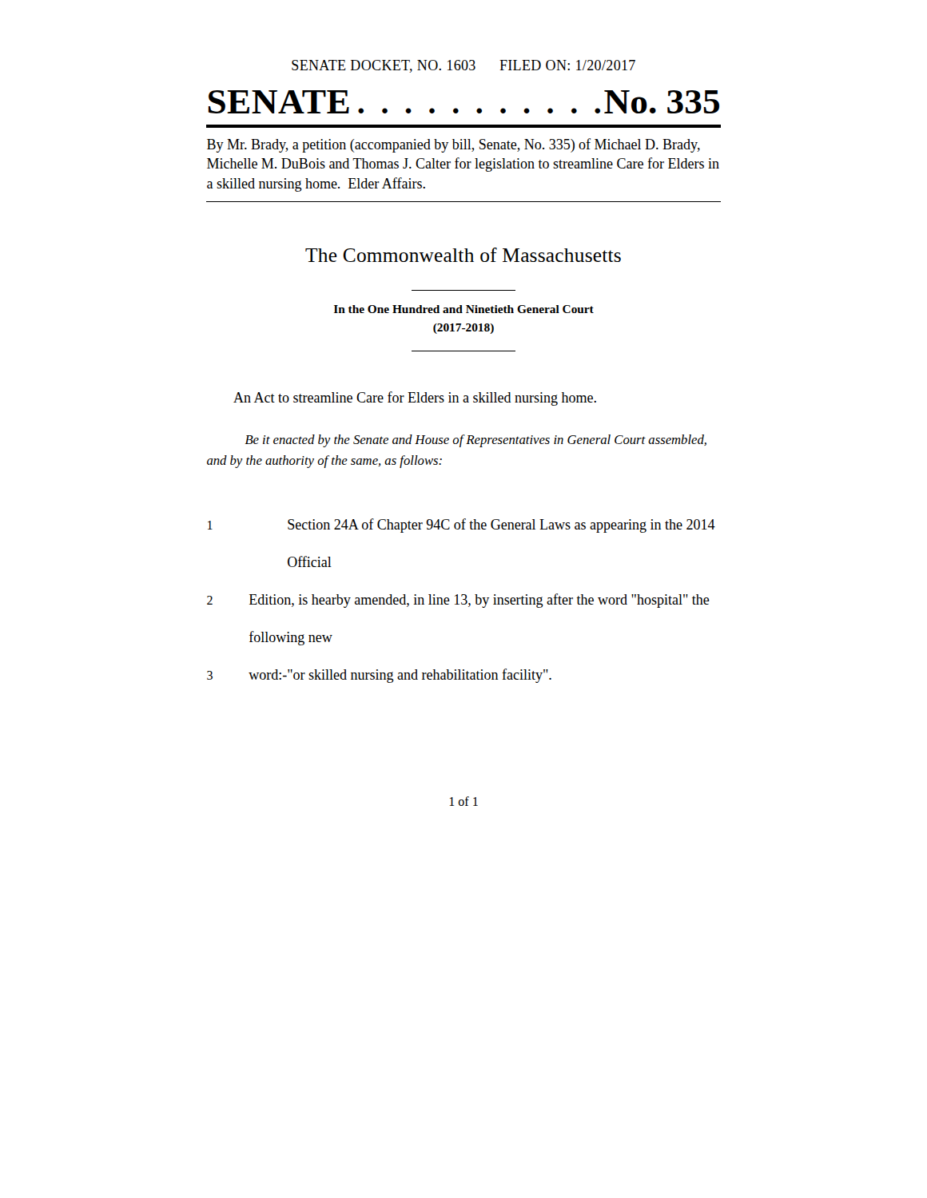SENATE DOCKET, NO. 1603 FILED ON: 1/20/2017
SENATE . . . . . . . . . . . . . . . No. 335
By Mr. Brady, a petition (accompanied by bill, Senate, No. 335) of Michael D. Brady, Michelle M. DuBois and Thomas J. Calter for legislation to streamline Care for Elders in a skilled nursing home. Elder Affairs.
The Commonwealth of Massachusetts
In the One Hundred and Ninetieth General Court
(2017-2018)
An Act to streamline Care for Elders in a skilled nursing home.
Be it enacted by the Senate and House of Representatives in General Court assembled, and by the authority of the same, as follows:
1 Section 24A of Chapter 94C of the General Laws as appearing in the 2014 Official
2 Edition, is hearby amended, in line 13, by inserting after the word "hospital" the following new
3 word:-"or skilled nursing and rehabilitation facility".
1 of 1